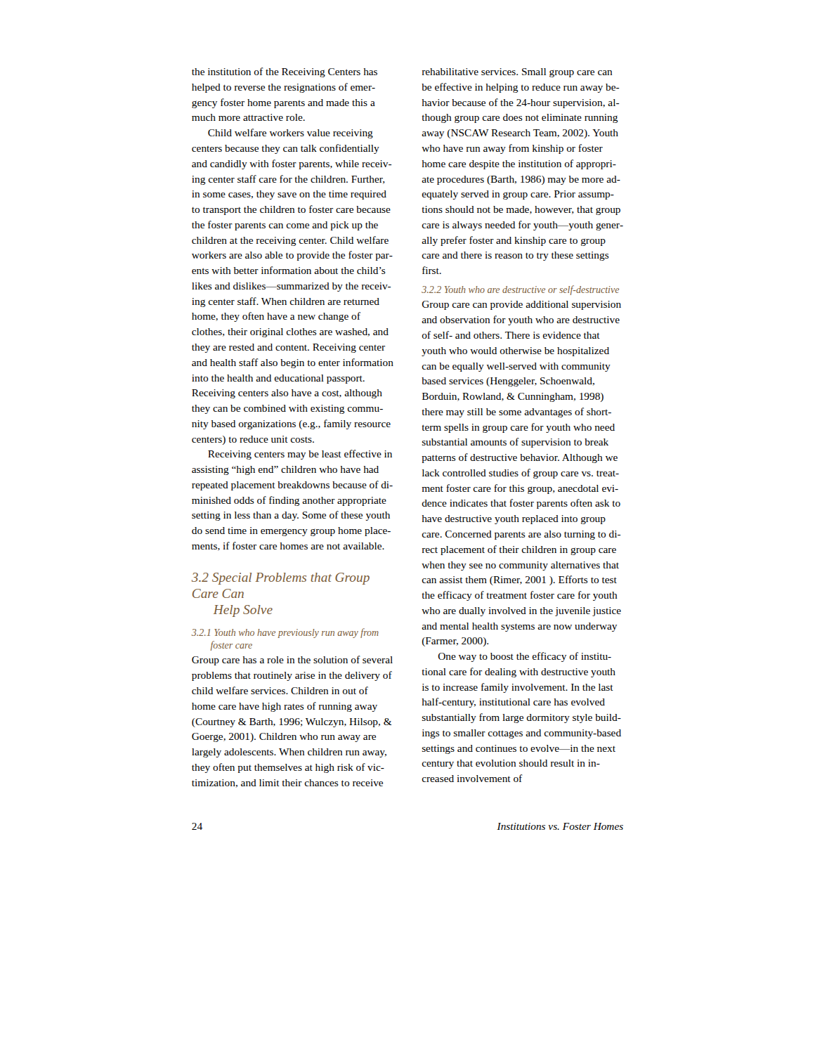the institution of the Receiving Centers has helped to reverse the resignations of emergency foster home parents and made this a much more attractive role.
Child welfare workers value receiving centers because they can talk confidentially and candidly with foster parents, while receiving center staff care for the children. Further, in some cases, they save on the time required to transport the children to foster care because the foster parents can come and pick up the children at the receiving center. Child welfare workers are also able to provide the foster parents with better information about the child’s likes and dislikes—summarized by the receiving center staff. When children are returned home, they often have a new change of clothes, their original clothes are washed, and they are rested and content. Receiving center and health staff also begin to enter information into the health and educational passport. Receiving centers also have a cost, although they can be combined with existing community based organizations (e.g., family resource centers) to reduce unit costs.
Receiving centers may be least effective in assisting “high end” children who have had repeated placement breakdowns because of diminished odds of finding another appropriate setting in less than a day. Some of these youth do send time in emergency group home placements, if foster care homes are not available.
3.2 Special Problems that Group Care CanHelp Solve
3.2.1 Youth who have previously run away fromfoster care
Group care has a role in the solution of several problems that routinely arise in the delivery of child welfare services. Children in out of home care have high rates of running away (Courtney & Barth, 1996; Wulczyn, Hilsop, & Goerge, 2001). Children who run away are largely adolescents. When children run away, they often put themselves at high risk of victimization, and limit their chances to receive rehabilitative services. Small group care can be effective in helping to reduce run away behavior because of the 24-hour supervision, although group care does not eliminate running away (NSCAW Research Team, 2002). Youth who have run away from kinship or foster home care despite the institution of appropriate procedures (Barth, 1986) may be more adequately served in group care. Prior assumptions should not be made, however, that group care is always needed for youth—youth generally prefer foster and kinship care to group care and there is reason to try these settings first.
3.2.2 Youth who are destructive or self-destructive
Group care can provide additional supervision and observation for youth who are destructive of self- and others. There is evidence that youth who would otherwise be hospitalized can be equally well-served with community based services (Henggeler, Schoenwald, Borduin, Rowland, & Cunningham, 1998) there may still be some advantages of short-term spells in group care for youth who need substantial amounts of supervision to break patterns of destructive behavior. Although we lack controlled studies of group care vs. treatment foster care for this group, anecdotal evidence indicates that foster parents often ask to have destructive youth replaced into group care. Concerned parents are also turning to direct placement of their children in group care when they see no community alternatives that can assist them (Rimer, 2001 ). Efforts to test the efficacy of treatment foster care for youth who are dually involved in the juvenile justice and mental health systems are now underway (Farmer, 2000).
One way to boost the efficacy of institutional care for dealing with destructive youth is to increase family involvement. In the last half-century, institutional care has evolved substantially from large dormitory style buildings to smaller cottages and community-based settings and continues to evolve—in the next century that evolution should result in increased involvement of
24 Institutions vs. Foster Homes